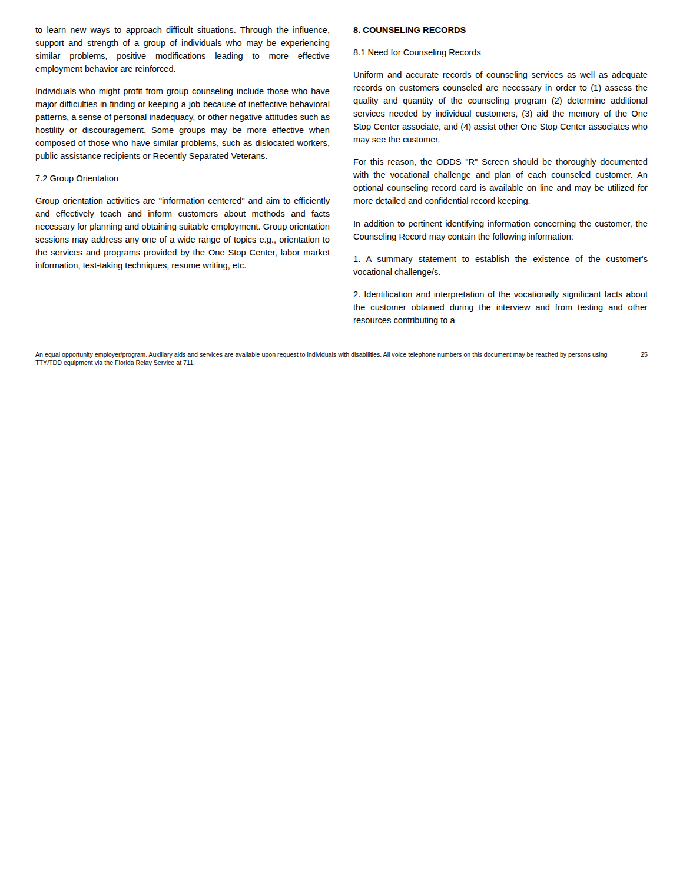to learn new ways to approach difficult situations. Through the influence, support and strength of a group of individuals who may be experiencing similar problems, positive modifications leading to more effective employment behavior are reinforced.
Individuals who might profit from group counseling include those who have major difficulties in finding or keeping a job because of ineffective behavioral patterns, a sense of personal inadequacy, or other negative attitudes such as hostility or discouragement. Some groups may be more effective when composed of those who have similar problems, such as dislocated workers, public assistance recipients or Recently Separated Veterans.
7.2 Group Orientation
Group orientation activities are "information centered" and aim to efficiently and effectively teach and inform customers about methods and facts necessary for planning and obtaining suitable employment. Group orientation sessions may address any one of a wide range of topics e.g., orientation to the services and programs provided by the One Stop Center, labor market information, test-taking techniques, resume writing, etc.
8. COUNSELING RECORDS
8.1 Need for Counseling Records
Uniform and accurate records of counseling services as well as adequate records on customers counseled are necessary in order to (1) assess the quality and quantity of the counseling program (2) determine additional services needed by individual customers, (3) aid the memory of the One Stop Center associate, and (4) assist other One Stop Center associates who may see the customer.
For this reason, the ODDS "R" Screen should be thoroughly documented with the vocational challenge and plan of each counseled customer. An optional counseling record card is available on line and may be utilized for more detailed and confidential record keeping.
In addition to pertinent identifying information concerning the customer, the Counseling Record may contain the following information:
1. A summary statement to establish the existence of the customer's vocational challenge/s.
2. Identification and interpretation of the vocationally significant facts about the customer obtained during the interview and from testing and other resources contributing to a
25 An equal opportunity employer/program. Auxiliary aids and services are available upon request to individuals with disabilities. All voice telephone numbers on this document may be reached by persons using TTY/TDD equipment via the Florida Relay Service at 711.